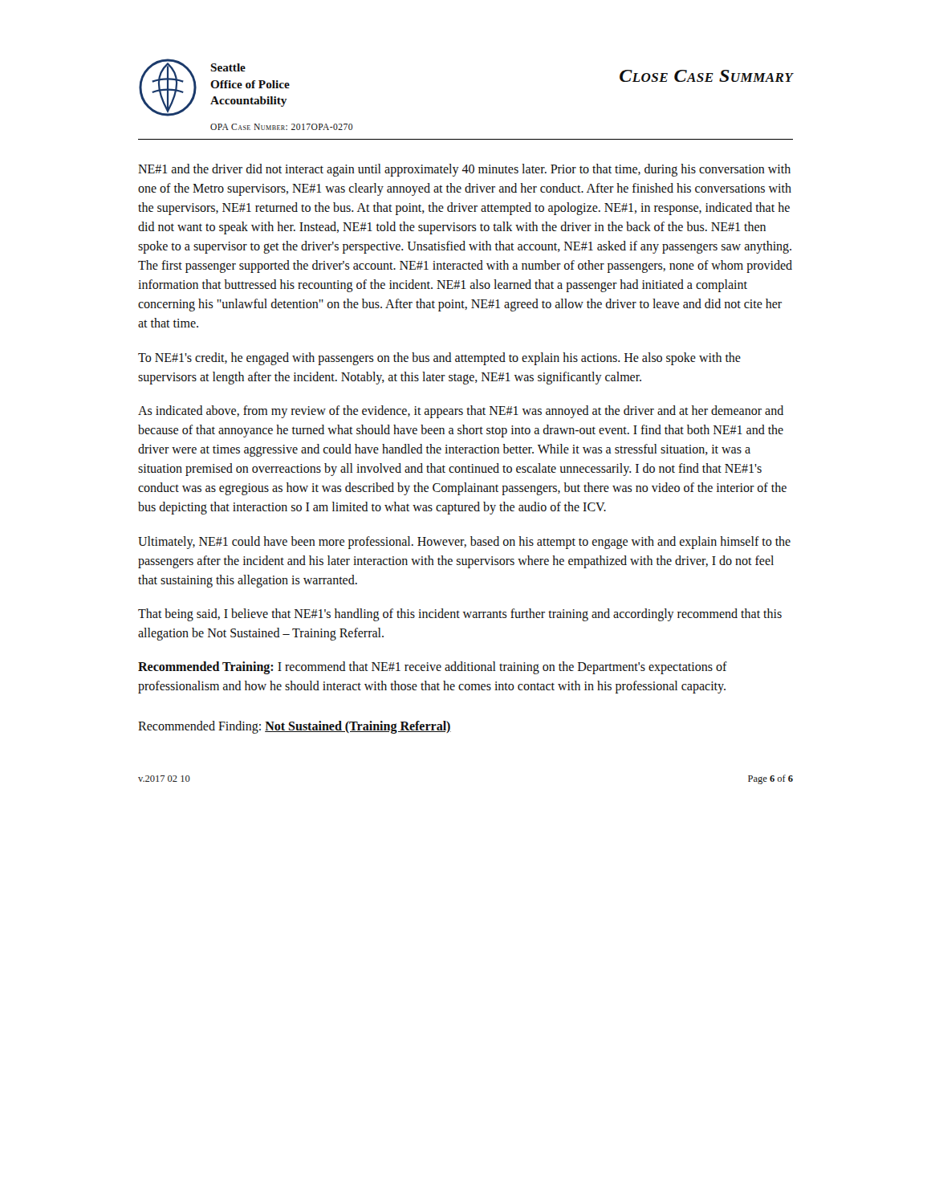Seattle
Office of Police
Accountability
Close Case Summary
OPA Case Number: 2017OPA-0270
NE#1 and the driver did not interact again until approximately 40 minutes later. Prior to that time, during his conversation with one of the Metro supervisors, NE#1 was clearly annoyed at the driver and her conduct. After he finished his conversations with the supervisors, NE#1 returned to the bus. At that point, the driver attempted to apologize. NE#1, in response, indicated that he did not want to speak with her. Instead, NE#1 told the supervisors to talk with the driver in the back of the bus. NE#1 then spoke to a supervisor to get the driver's perspective. Unsatisfied with that account, NE#1 asked if any passengers saw anything. The first passenger supported the driver's account. NE#1 interacted with a number of other passengers, none of whom provided information that buttressed his recounting of the incident. NE#1 also learned that a passenger had initiated a complaint concerning his "unlawful detention" on the bus. After that point, NE#1 agreed to allow the driver to leave and did not cite her at that time.
To NE#1's credit, he engaged with passengers on the bus and attempted to explain his actions. He also spoke with the supervisors at length after the incident. Notably, at this later stage, NE#1 was significantly calmer.
As indicated above, from my review of the evidence, it appears that NE#1 was annoyed at the driver and at her demeanor and because of that annoyance he turned what should have been a short stop into a drawn-out event. I find that both NE#1 and the driver were at times aggressive and could have handled the interaction better. While it was a stressful situation, it was a situation premised on overreactions by all involved and that continued to escalate unnecessarily. I do not find that NE#1's conduct was as egregious as how it was described by the Complainant passengers, but there was no video of the interior of the bus depicting that interaction so I am limited to what was captured by the audio of the ICV.
Ultimately, NE#1 could have been more professional. However, based on his attempt to engage with and explain himself to the passengers after the incident and his later interaction with the supervisors where he empathized with the driver, I do not feel that sustaining this allegation is warranted.
That being said, I believe that NE#1's handling of this incident warrants further training and accordingly recommend that this allegation be Not Sustained – Training Referral.
Recommended Training: I recommend that NE#1 receive additional training on the Department's expectations of professionalism and how he should interact with those that he comes into contact with in his professional capacity.
Recommended Finding: Not Sustained (Training Referral)
v.2017 02 10 Page 6 of 6